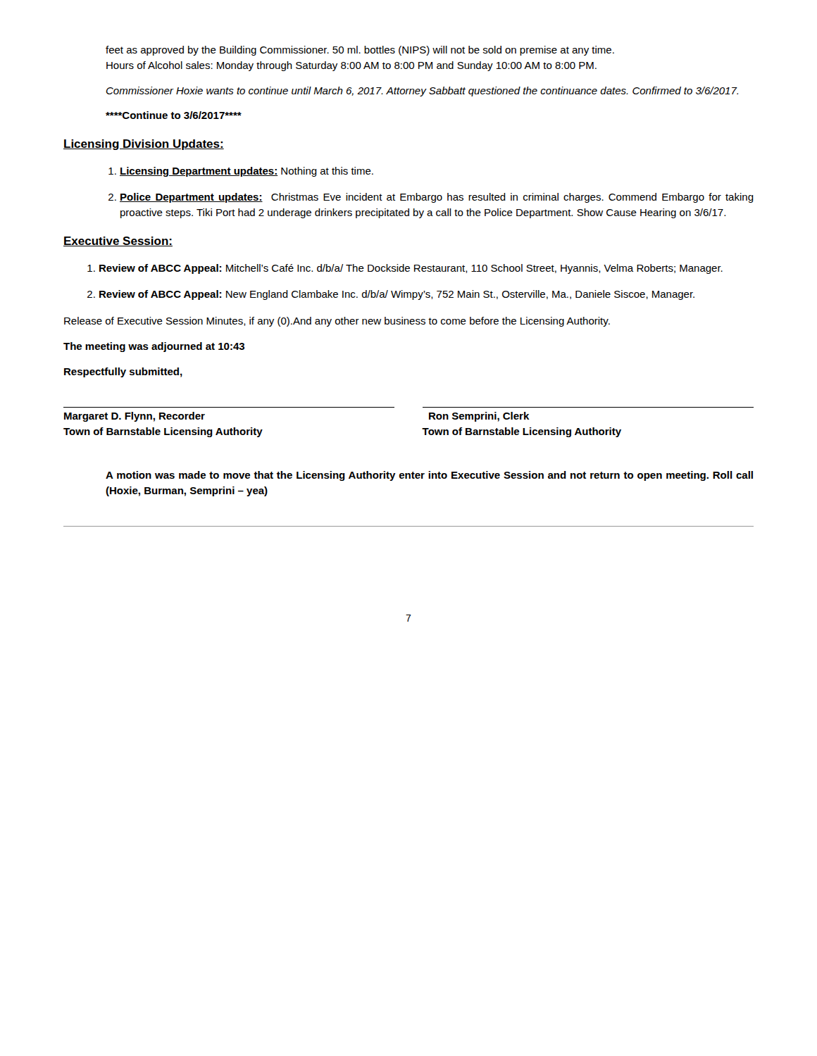feet as approved by the Building Commissioner. 50 ml. bottles (NIPS) will not be sold on premise at any time.
Hours of Alcohol sales: Monday through Saturday 8:00 AM to 8:00 PM and Sunday 10:00 AM to 8:00 PM.
Commissioner Hoxie wants to continue until March 6, 2017. Attorney Sabbatt questioned the continuance dates. Confirmed to 3/6/2017.
****Continue to 3/6/2017****
Licensing Division Updates:
Licensing Department updates: Nothing at this time.
Police Department updates: Christmas Eve incident at Embargo has resulted in criminal charges. Commend Embargo for taking proactive steps. Tiki Port had 2 underage drinkers precipitated by a call to the Police Department. Show Cause Hearing on 3/6/17.
Executive Session:
Review of ABCC Appeal: Mitchell’s Café Inc. d/b/a/ The Dockside Restaurant, 110 School Street, Hyannis, Velma Roberts; Manager.
Review of ABCC Appeal: New England Clambake Inc. d/b/a/ Wimpy’s, 752 Main St., Osterville, Ma., Daniele Siscoe, Manager.
Release of Executive Session Minutes, if any (0).And any other new business to come before the Licensing Authority.
The meeting was adjourned at 10:43
Respectfully submitted,
| Margaret D. Flynn, Recorder | | Ron Semprini, Clerk |
| Town of Barnstable Licensing Authority | | Town of Barnstable Licensing Authority |
A motion was made to move that the Licensing Authority enter into Executive Session and not return to open meeting. Roll call (Hoxie, Burman, Semprini – yea)
7